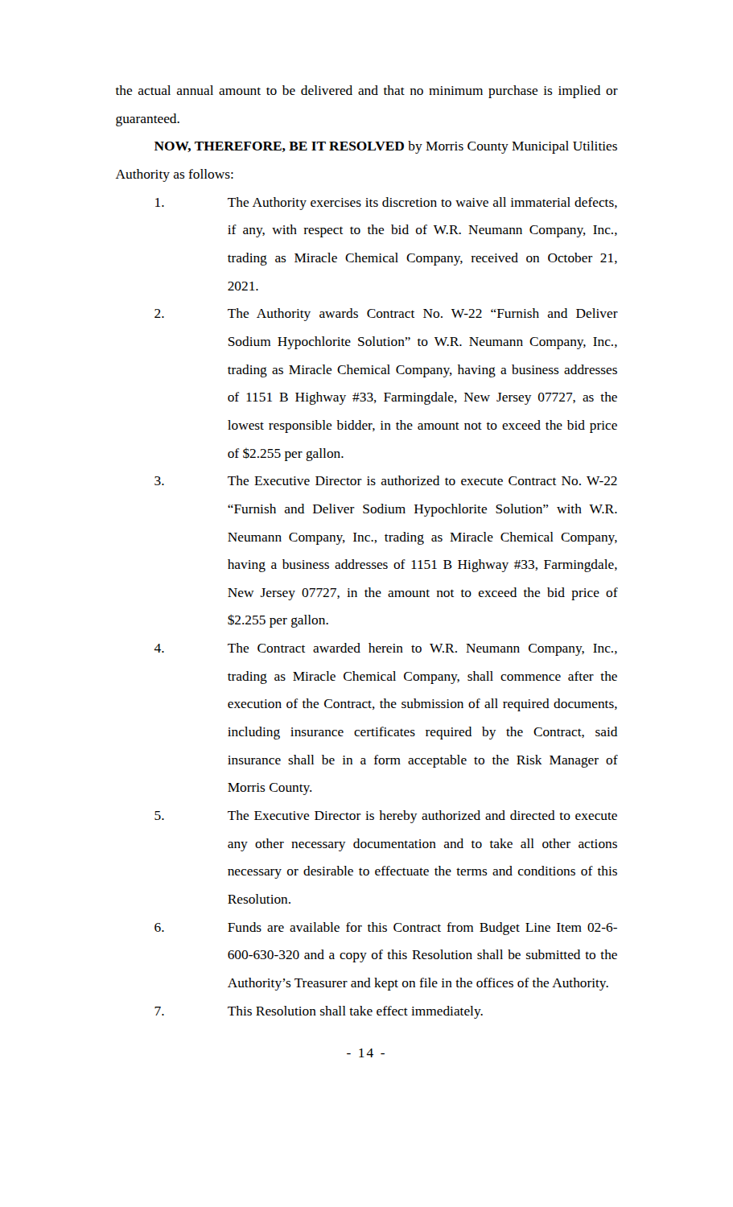the actual annual amount to be delivered and that no minimum purchase is implied or guaranteed.
NOW, THEREFORE, BE IT RESOLVED by Morris County Municipal Utilities Authority as follows:
1. The Authority exercises its discretion to waive all immaterial defects, if any, with respect to the bid of W.R. Neumann Company, Inc., trading as Miracle Chemical Company, received on October 21, 2021.
2. The Authority awards Contract No. W-22 “Furnish and Deliver Sodium Hypochlorite Solution” to W.R. Neumann Company, Inc., trading as Miracle Chemical Company, having a business addresses of 1151 B Highway #33, Farmingdale, New Jersey 07727, as the lowest responsible bidder, in the amount not to exceed the bid price of $2.255 per gallon.
3. The Executive Director is authorized to execute Contract No. W-22 “Furnish and Deliver Sodium Hypochlorite Solution” with W.R. Neumann Company, Inc., trading as Miracle Chemical Company, having a business addresses of 1151 B Highway #33, Farmingdale, New Jersey 07727, in the amount not to exceed the bid price of $2.255 per gallon.
4. The Contract awarded herein to W.R. Neumann Company, Inc., trading as Miracle Chemical Company, shall commence after the execution of the Contract, the submission of all required documents, including insurance certificates required by the Contract, said insurance shall be in a form acceptable to the Risk Manager of Morris County.
5. The Executive Director is hereby authorized and directed to execute any other necessary documentation and to take all other actions necessary or desirable to effectuate the terms and conditions of this Resolution.
6. Funds are available for this Contract from Budget Line Item 02-6-600-630-320 and a copy of this Resolution shall be submitted to the Authority’s Treasurer and kept on file in the offices of the Authority.
7. This Resolution shall take effect immediately.
- 14 -